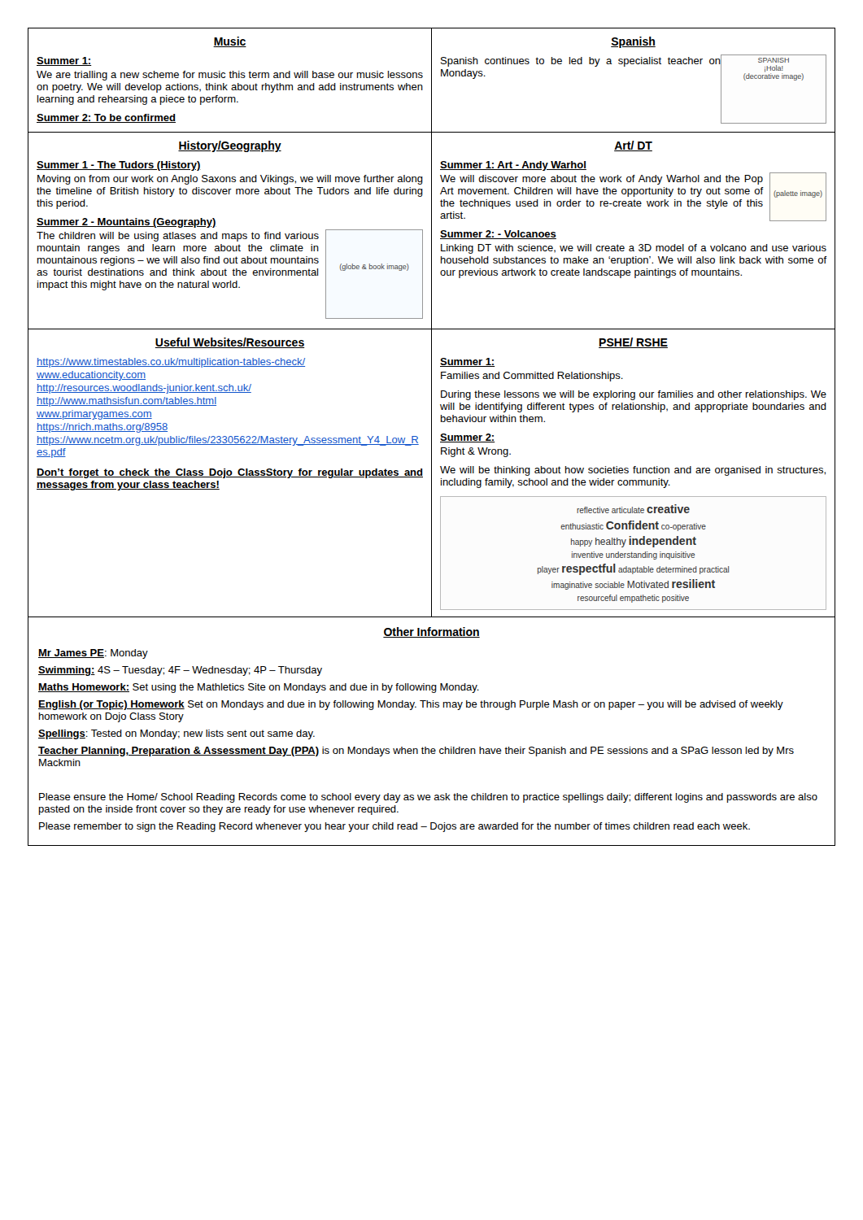| Music Summer 1: We are trialling a new scheme for music this term and will base our music lessons on poetry. We will develop actions, think about rhythm and add instruments when learning and rehearsing a piece to perform. Summer 2: To be confirmed | Spanish SPANISH ¡Hola! (decorative image) Spanish continues to be led by a specialist teacher on Mondays. |
| History/Geography Summer 1 - The Tudors (History) Moving on from our work on Anglo Saxons and Vikings, we will move further along the timeline of British history to discover more about The Tudors and life during this period. Summer 2 - Mountains (Geography) (globe & book image) The children will be using atlases and maps to find various mountain ranges and learn more about the climate in mountainous regions – we will also find out about mountains as tourist destinations and think about the environmental impact this might have on the natural world. | Art/ DT Summer 1: Art - Andy Warhol (palette image) We will discover more about the work of Andy Warhol and the Pop Art movement. Children will have the opportunity to try out some of the techniques used in order to re-create work in the style of this artist. Summer 2: - Volcanoes Linking DT with science, we will create a 3D model of a volcano and use various household substances to make an ‘eruption’. We will also link back with some of our previous artwork to create landscape paintings of mountains. |
| Useful Websites/Resources https://www.timestables.co.uk/multiplication-tables-check/ www.educationcity.com http://resources.woodlands-junior.kent.sch.uk/ http://www.mathsisfun.com/tables.html www.primarygames.com https://nrich.maths.org/8958 https://www.ncetm.org.uk/public/files/23305622/Mastery_Assessment_Y4_Low_Res.pdf Don’t forget to check the Class Dojo ClassStory for regular updates and messages from your class teachers! | PSHE/ RSHE Summer 1: Families and Committed Relationships. During these lessons we will be exploring our families and other relationships. We will be identifying different types of relationship, and appropriate boundaries and behaviour within them. Summer 2: Right & Wrong. We will be thinking about how societies function and are organised in structures, including family, school and the wider community. reflective articulate creative enthusiastic Confident co-operative happy healthy independent inventive understanding inquisitive player respectful adaptable determined practical imaginative sociable Motivated resilient resourceful empathetic positive |
Other Information
Mr James PE: Monday
Swimming: 4S – Tuesday; 4F – Wednesday; 4P – Thursday
Maths Homework: Set using the Mathletics Site on Mondays and due in by following Monday.
English (or Topic) Homework Set on Mondays and due in by following Monday. This may be through Purple Mash or on paper – you will be advised of weekly homework on Dojo Class Story
Spellings: Tested on Monday; new lists sent out same day.
Teacher Planning, Preparation & Assessment Day (PPA) is on Mondays when the children have their Spanish and PE sessions and a SPaG lesson led by Mrs Mackmin
Please ensure the Home/ School Reading Records come to school every day as we ask the children to practice spellings daily; different logins and passwords are also pasted on the inside front cover so they are ready for use whenever required.
Please remember to sign the Reading Record whenever you hear your child read – Dojos are awarded for the number of times children read each week.